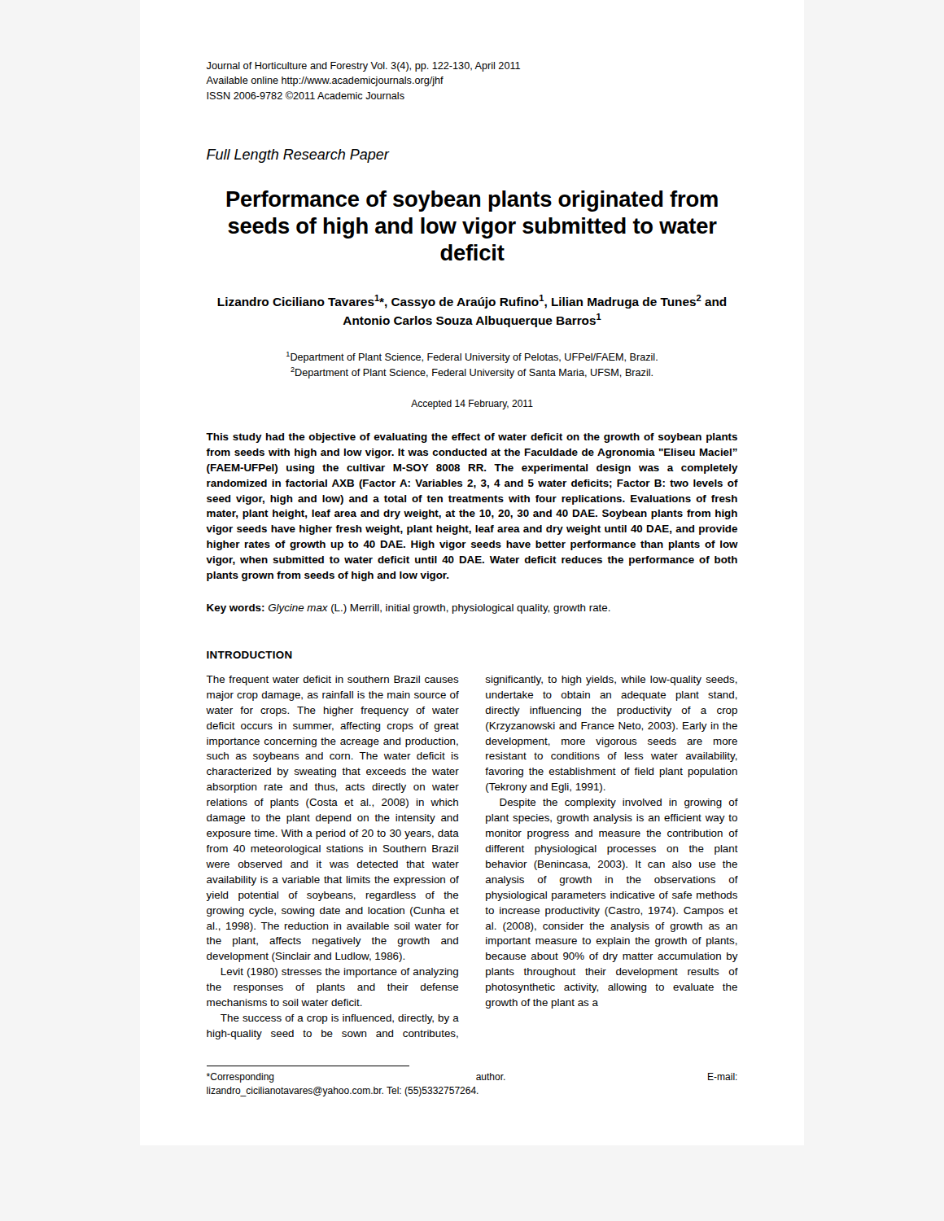Journal of Horticulture and Forestry Vol. 3(4), pp. 122-130, April 2011
Available online http://www.academicjournals.org/jhf
ISSN 2006-9782 ©2011 Academic Journals
Full Length Research Paper
Performance of soybean plants originated from seeds of high and low vigor submitted to water deficit
Lizandro Ciciliano Tavares1*, Cassyo de Araújo Rufino1, Lilian Madruga de Tunes2 and Antonio Carlos Souza Albuquerque Barros1
1Department of Plant Science, Federal University of Pelotas, UFPel/FAEM, Brazil.
2Department of Plant Science, Federal University of Santa Maria, UFSM, Brazil.
Accepted 14 February, 2011
This study had the objective of evaluating the effect of water deficit on the growth of soybean plants from seeds with high and low vigor. It was conducted at the Faculdade de Agronomia "Eliseu Maciel” (FAEM-UFPel) using the cultivar M-SOY 8008 RR. The experimental design was a completely randomized in factorial AXB (Factor A: Variables 2, 3, 4 and 5 water deficits; Factor B: two levels of seed vigor, high and low) and a total of ten treatments with four replications. Evaluations of fresh mater, plant height, leaf area and dry weight, at the 10, 20, 30 and 40 DAE. Soybean plants from high vigor seeds have higher fresh weight, plant height, leaf area and dry weight until 40 DAE, and provide higher rates of growth up to 40 DAE. High vigor seeds have better performance than plants of low vigor, when submitted to water deficit until 40 DAE. Water deficit reduces the performance of both plants grown from seeds of high and low vigor.
Key words: Glycine max (L.) Merrill, initial growth, physiological quality, growth rate.
INTRODUCTION
The frequent water deficit in southern Brazil causes major crop damage, as rainfall is the main source of water for crops. The higher frequency of water deficit occurs in summer, affecting crops of great importance concerning the acreage and production, such as soybeans and corn. The water deficit is characterized by sweating that exceeds the water absorption rate and thus, acts directly on water relations of plants (Costa et al., 2008) in which damage to the plant depend on the intensity and exposure time. With a period of 20 to 30 years, data from 40 meteorological stations in Southern Brazil were observed and it was detected that water availability is a variable that limits the expression of yield potential of soybeans, regardless of the growing cycle, sowing date and location (Cunha et al., 1998). The reduction in available soil water for the plant, affects negatively the growth and development (Sinclair and Ludlow, 1986).
Levit (1980) stresses the importance of analyzing the responses of plants and their defense mechanisms to soil water deficit.
The success of a crop is influenced, directly, by a high-quality seed to be sown and contributes, significantly, to high yields, while low-quality seeds, undertake to obtain an adequate plant stand, directly influencing the productivity of a crop (Krzyzanowski and France Neto, 2003). Early in the development, more vigorous seeds are more resistant to conditions of less water availability, favoring the establishment of field plant population (Tekrony and Egli, 1991).
Despite the complexity involved in growing of plant species, growth analysis is an efficient way to monitor progress and measure the contribution of different physiological processes on the plant behavior (Benincasa, 2003). It can also use the analysis of growth in the observations of physiological parameters indicative of safe methods to increase productivity (Castro, 1974). Campos et al. (2008), consider the analysis of growth as an important measure to explain the growth of plants, because about 90% of dry matter accumulation by plants throughout their development results of photosynthetic activity, allowing to evaluate the growth of the plant as a
*Corresponding author. E-mail:
lizandro_cicilianotavares@yahoo.com.br. Tel: (55)5332757264.